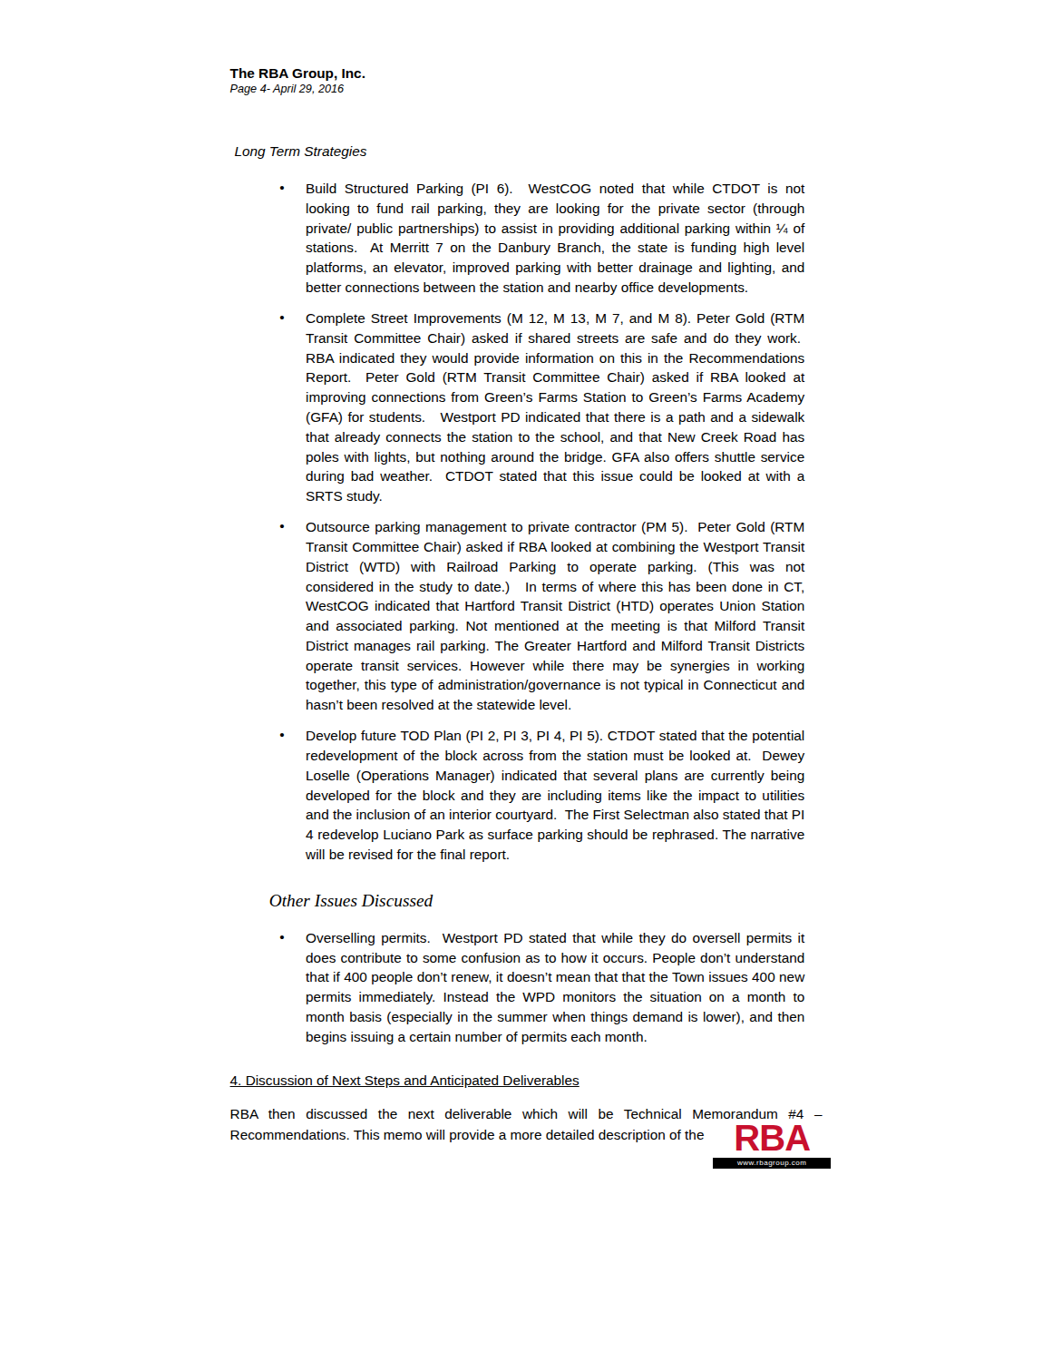The RBA Group, Inc.
Page 4- April 29, 2016
Long Term Strategies
Build Structured Parking (PI 6). WestCOG noted that while CTDOT is not looking to fund rail parking, they are looking for the private sector (through private/ public partnerships) to assist in providing additional parking within ¼ of stations. At Merritt 7 on the Danbury Branch, the state is funding high level platforms, an elevator, improved parking with better drainage and lighting, and better connections between the station and nearby office developments.
Complete Street Improvements (M 12, M 13, M 7, and M 8). Peter Gold (RTM Transit Committee Chair) asked if shared streets are safe and do they work. RBA indicated they would provide information on this in the Recommendations Report. Peter Gold (RTM Transit Committee Chair) asked if RBA looked at improving connections from Green’s Farms Station to Green’s Farms Academy (GFA) for students. Westport PD indicated that there is a path and a sidewalk that already connects the station to the school, and that New Creek Road has poles with lights, but nothing around the bridge. GFA also offers shuttle service during bad weather. CTDOT stated that this issue could be looked at with a SRTS study.
Outsource parking management to private contractor (PM 5). Peter Gold (RTM Transit Committee Chair) asked if RBA looked at combining the Westport Transit District (WTD) with Railroad Parking to operate parking. (This was not considered in the study to date.) In terms of where this has been done in CT, WestCOG indicated that Hartford Transit District (HTD) operates Union Station and associated parking. Not mentioned at the meeting is that Milford Transit District manages rail parking. The Greater Hartford and Milford Transit Districts operate transit services. However while there may be synergies in working together, this type of administration/governance is not typical in Connecticut and hasn’t been resolved at the statewide level.
Develop future TOD Plan (PI 2, PI 3, PI 4, PI 5). CTDOT stated that the potential redevelopment of the block across from the station must be looked at. Dewey Loselle (Operations Manager) indicated that several plans are currently being developed for the block and they are including items like the impact to utilities and the inclusion of an interior courtyard. The First Selectman also stated that PI 4 redevelop Luciano Park as surface parking should be rephrased. The narrative will be revised for the final report.
Other Issues Discussed
Overselling permits. Westport PD stated that while they do oversell permits it does contribute to some confusion as to how it occurs. People don’t understand that if 400 people don’t renew, it doesn’t mean that that the Town issues 400 new permits immediately. Instead the WPD monitors the situation on a month to month basis (especially in the summer when things demand is lower), and then begins issuing a certain number of permits each month.
4. Discussion of Next Steps and Anticipated Deliverables
RBA then discussed the next deliverable which will be Technical Memorandum #4 – Recommendations. This memo will provide a more detailed description of the
RBA
www.rbagroup.com